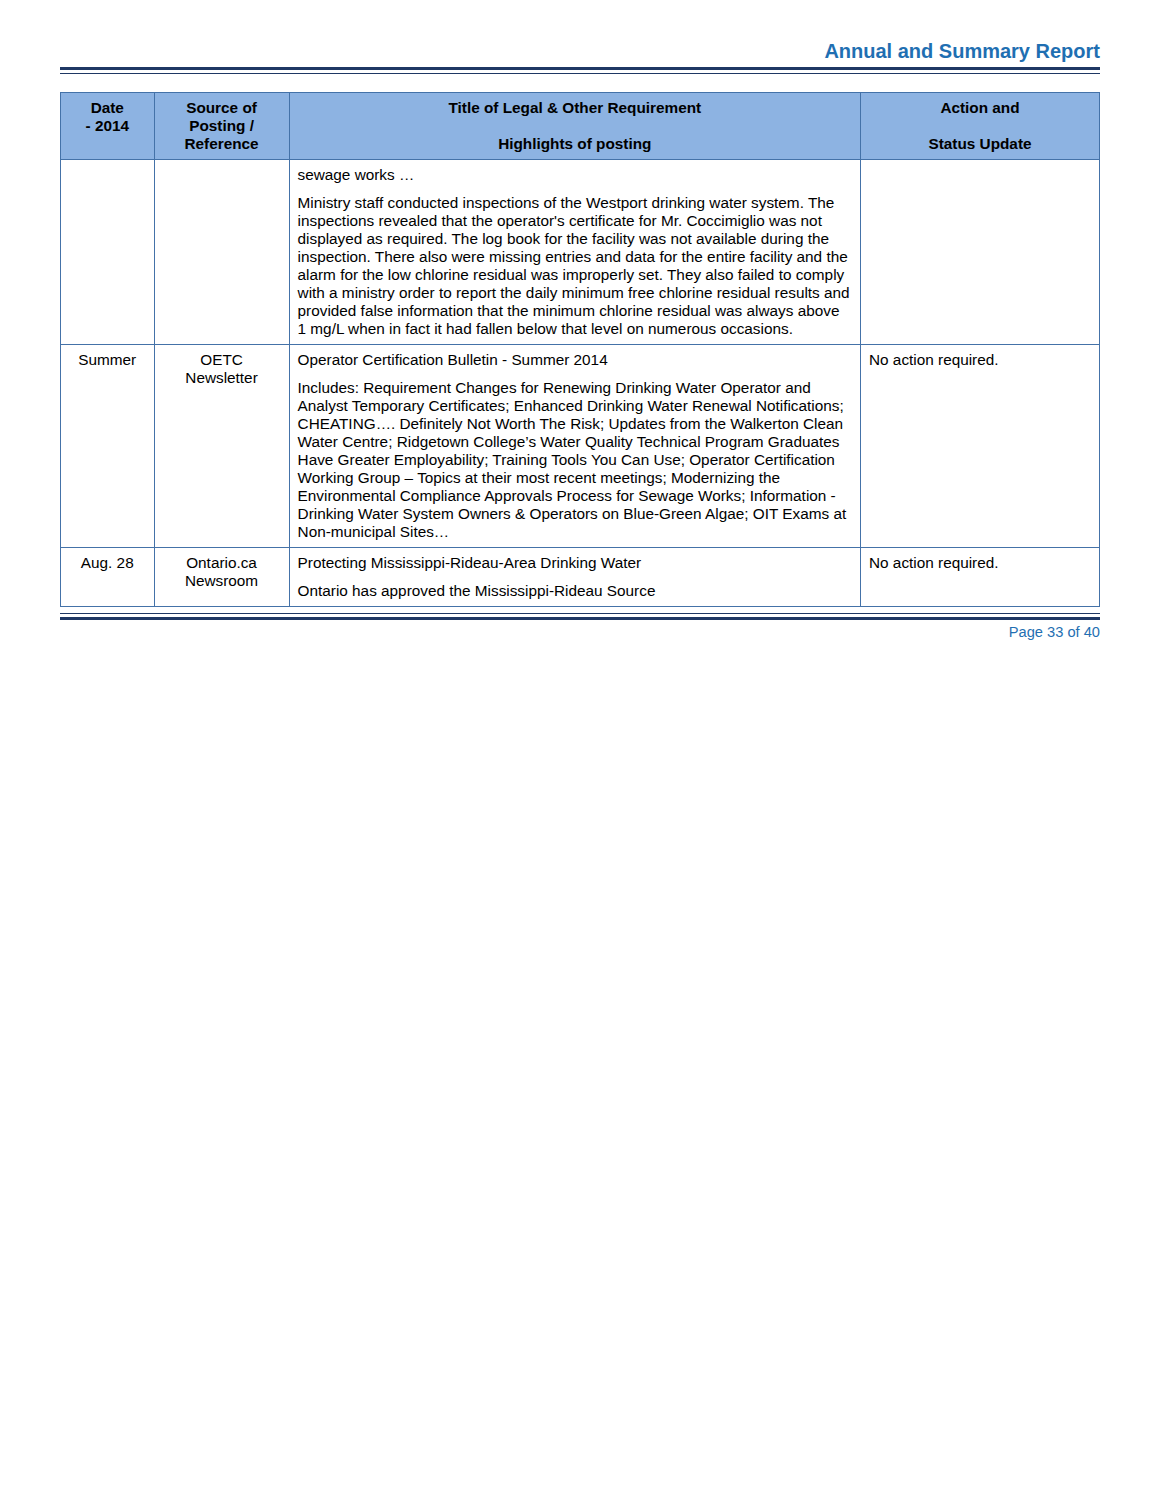Annual and Summary Report
| Date - 2014 | Source of Posting / Reference | Title of Legal & Other Requirement Highlights of posting | Action and Status Update |
| --- | --- | --- | --- |
| | | sewage works … Ministry staff conducted inspections of the Westport drinking water system. The inspections revealed that the operator's certificate for Mr. Coccimiglio was not displayed as required. The log book for the facility was not available during the inspection. There also were missing entries and data for the entire facility and the alarm for the low chlorine residual was improperly set. They also failed to comply with a ministry order to report the daily minimum free chlorine residual results and provided false information that the minimum chlorine residual was always above 1 mg/L when in fact it had fallen below that level on numerous occasions. | |
| Summer | OETC Newsletter | Operator Certification Bulletin - Summer 2014 Includes: Requirement Changes for Renewing Drinking Water Operator and Analyst Temporary Certificates; Enhanced Drinking Water Renewal Notifications; CHEATING…. Definitely Not Worth The Risk; Updates from the Walkerton Clean Water Centre; Ridgetown College’s Water Quality Technical Program Graduates Have Greater Employability; Training Tools You Can Use; Operator Certification Working Group – Topics at their most recent meetings; Modernizing the Environmental Compliance Approvals Process for Sewage Works; Information - Drinking Water System Owners & Operators on Blue-Green Algae; OIT Exams at Non-municipal Sites… | No action required. |
| Aug. 28 | Ontario.ca Newsroom | Protecting Mississippi-Rideau-Area Drinking Water Ontario has approved the Mississippi-Rideau Source | No action required. |
Page 33 of 40